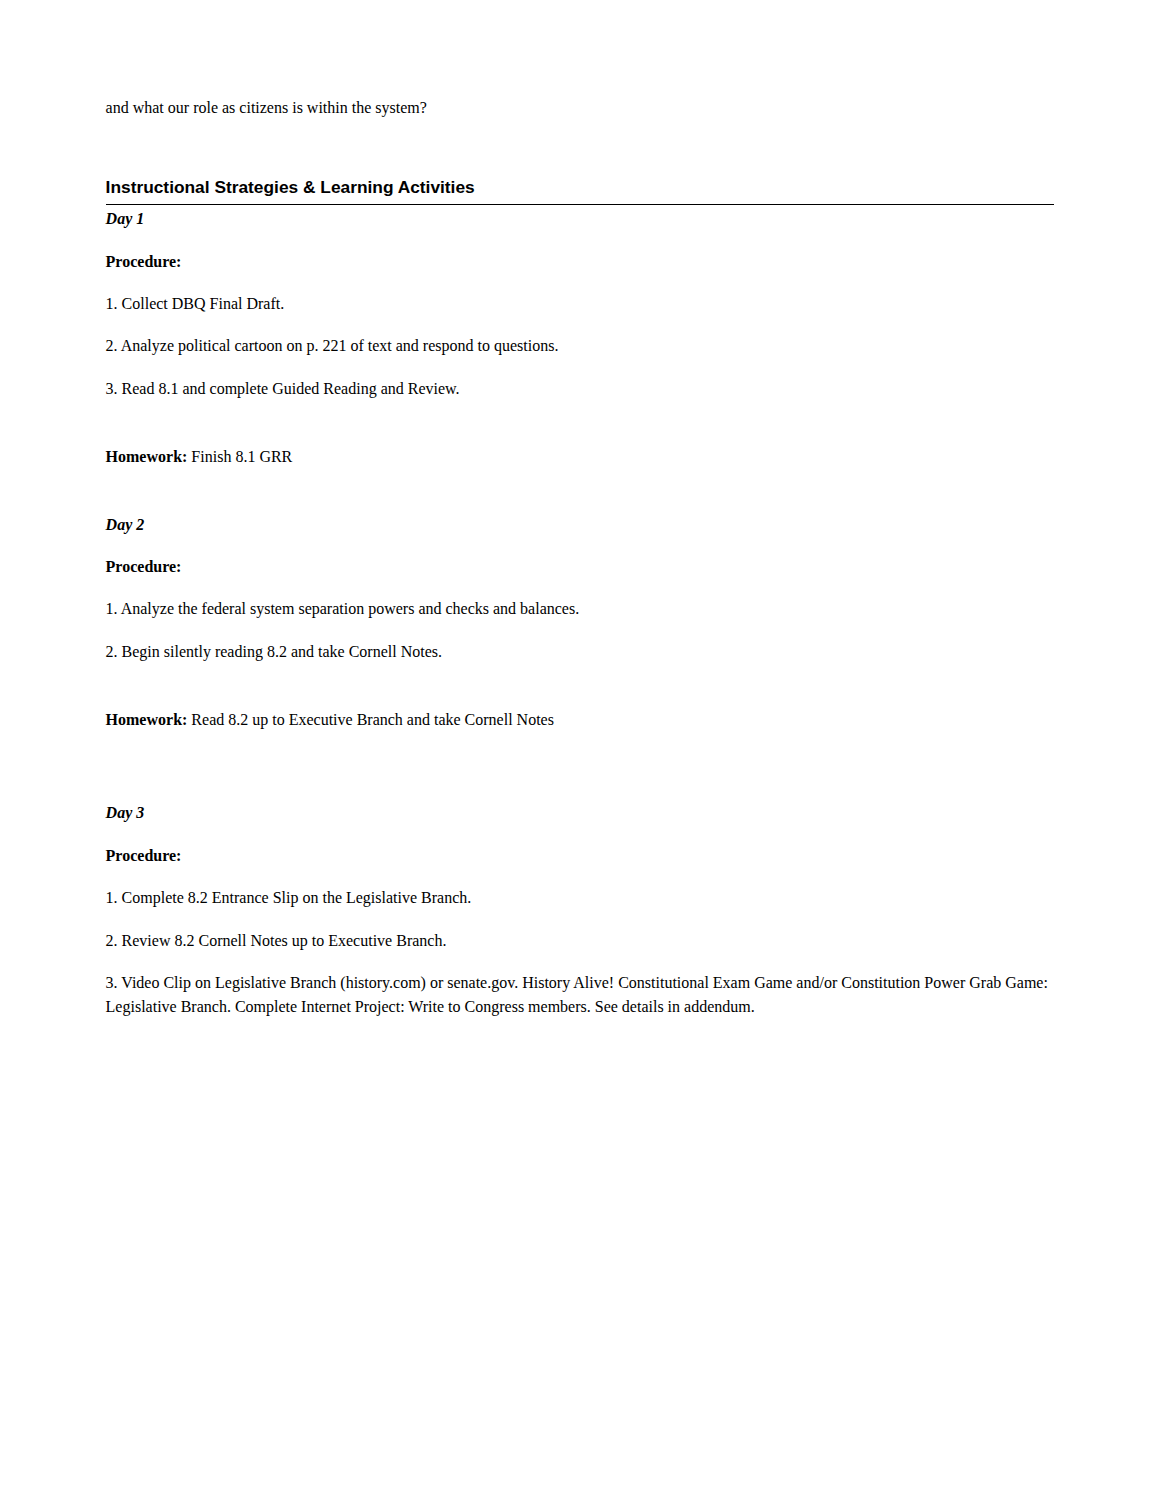and what our role as citizens is within the system?
Instructional Strategies & Learning Activities
Day 1
Procedure:
1. Collect DBQ Final Draft.
2. Analyze political cartoon on p. 221 of text and respond to questions.
3. Read 8.1 and complete Guided Reading and Review.
Homework: Finish 8.1 GRR
Day 2
Procedure:
1. Analyze the federal system separation powers and checks and balances.
2. Begin silently reading 8.2 and take Cornell Notes.
Homework: Read 8.2 up to Executive Branch and take Cornell Notes
Day 3
Procedure:
1. Complete 8.2 Entrance Slip on the Legislative Branch.
2. Review 8.2 Cornell Notes up to Executive Branch.
3. Video Clip on Legislative Branch (history.com) or senate.gov. History Alive! Constitutional Exam Game and/or Constitution Power Grab Game: Legislative Branch. Complete Internet Project: Write to Congress members. See details in addendum.